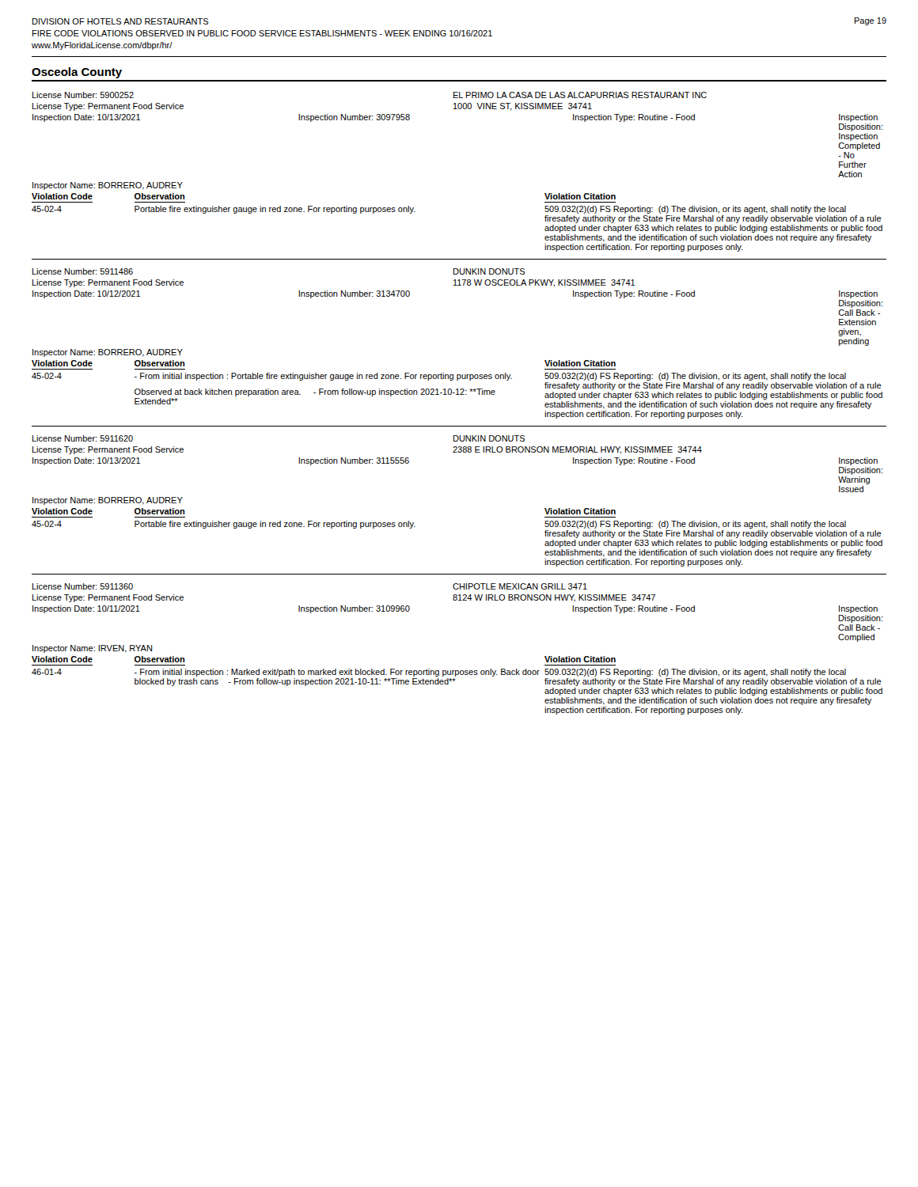DIVISION OF HOTELS AND RESTAURANTS
FIRE CODE VIOLATIONS OBSERVED IN PUBLIC FOOD SERVICE ESTABLISHMENTS - WEEK ENDING 10/16/2021
www.MyFloridaLicense.com/dbpr/hr/
Page 19
Osceola County
| License Number: 5900252 | EL PRIMO LA CASA DE LAS ALCAPURRIAS RESTAURANT INC |
| License Type: Permanent Food Service | 1000 VINE ST, KISSIMMEE 34741 |
| Inspection Date: 10/13/2021 | Inspection Number: 3097958 | Inspection Type: Routine - Food | Inspection Disposition: Inspection Completed - No Further Action |
| Inspector Name: BORRERO, AUDREY | | | |
| Violation Code | Observation | Violation Citation |
| 45-02-4 | Portable fire extinguisher gauge in red zone. For reporting purposes only. | 509.032(2)(d) FS Reporting: (d) The division, or its agent, shall notify the local firesafety authority or the State Fire Marshal of any readily observable violation of a rule adopted under chapter 633 which relates to public lodging establishments or public food establishments, and the identification of such violation does not require any firesafety inspection certification. For reporting purposes only. |
| License Number: 5911486 | DUNKIN DONUTS |
| License Type: Permanent Food Service | 1178 W OSCEOLA PKWY, KISSIMMEE 34741 |
| Inspection Date: 10/12/2021 | Inspection Number: 3134700 | Inspection Type: Routine - Food | Inspection Disposition: Call Back - Extension given, pending |
| Inspector Name: BORRERO, AUDREY | | | |
| Violation Code | Observation | Violation Citation |
| 45-02-4 | - From initial inspection : Portable fire extinguisher gauge in red zone. For reporting purposes only. Observed at back kitchen preparation area. - From follow-up inspection 2021-10-12: **Time Extended** | 509.032(2)(d) FS Reporting: (d) The division, or its agent, shall notify the local firesafety authority or the State Fire Marshal of any readily observable violation of a rule adopted under chapter 633 which relates to public lodging establishments or public food establishments, and the identification of such violation does not require any firesafety inspection certification. For reporting purposes only. |
| License Number: 5911620 | DUNKIN DONUTS |
| License Type: Permanent Food Service | 2388 E IRLO BRONSON MEMORIAL HWY, KISSIMMEE 34744 |
| Inspection Date: 10/13/2021 | Inspection Number: 3115556 | Inspection Type: Routine - Food | Inspection Disposition: Warning Issued |
| Inspector Name: BORRERO, AUDREY | | | |
| Violation Code | Observation | Violation Citation |
| 45-02-4 | Portable fire extinguisher gauge in red zone. For reporting purposes only. | 509.032(2)(d) FS Reporting: (d) The division, or its agent, shall notify the local firesafety authority or the State Fire Marshal of any readily observable violation of a rule adopted under chapter 633 which relates to public lodging establishments or public food establishments, and the identification of such violation does not require any firesafety inspection certification. For reporting purposes only. |
| License Number: 5911360 | CHIPOTLE MEXICAN GRILL 3471 |
| License Type: Permanent Food Service | 8124 W IRLO BRONSON HWY, KISSIMMEE 34747 |
| Inspection Date: 10/11/2021 | Inspection Number: 3109960 | Inspection Type: Routine - Food | Inspection Disposition: Call Back - Complied |
| Inspector Name: IRVEN, RYAN | | | |
| Violation Code | Observation | Violation Citation |
| 46-01-4 | - From initial inspection : Marked exit/path to marked exit blocked. For reporting purposes only. Back door blocked by trash cans - From follow-up inspection 2021-10-11: **Time Extended** | 509.032(2)(d) FS Reporting: (d) The division, or its agent, shall notify the local firesafety authority or the State Fire Marshal of any readily observable violation of a rule adopted under chapter 633 which relates to public lodging establishments or public food establishments, and the identification of such violation does not require any firesafety inspection certification. For reporting purposes only. |